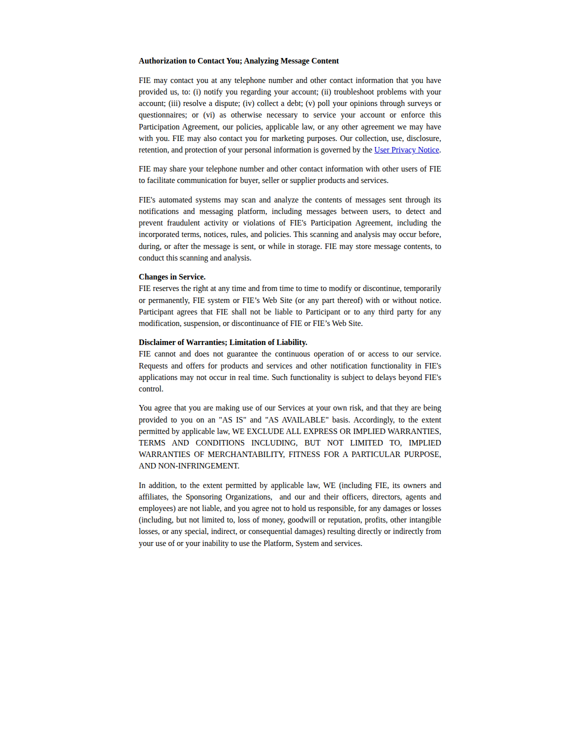Authorization to Contact You; Analyzing Message Content
FIE may contact you at any telephone number and other contact information that you have provided us, to: (i) notify you regarding your account; (ii) troubleshoot problems with your account; (iii) resolve a dispute; (iv) collect a debt; (v) poll your opinions through surveys or questionnaires; or (vi) as otherwise necessary to service your account or enforce this Participation Agreement, our policies, applicable law, or any other agreement we may have with you. FIE may also contact you for marketing purposes. Our collection, use, disclosure, retention, and protection of your personal information is governed by the User Privacy Notice.
FIE may share your telephone number and other contact information with other users of FIE to facilitate communication for buyer, seller or supplier products and services.
FIE's automated systems may scan and analyze the contents of messages sent through its notifications and messaging platform, including messages between users, to detect and prevent fraudulent activity or violations of FIE's Participation Agreement, including the incorporated terms, notices, rules, and policies. This scanning and analysis may occur before, during, or after the message is sent, or while in storage. FIE may store message contents, to conduct this scanning and analysis.
Changes in Service.
FIE reserves the right at any time and from time to time to modify or discontinue, temporarily or permanently, FIE system or FIE’s Web Site (or any part thereof) with or without notice. Participant agrees that FIE shall not be liable to Participant or to any third party for any modification, suspension, or discontinuance of FIE or FIE’s Web Site.
Disclaimer of Warranties; Limitation of Liability.
FIE cannot and does not guarantee the continuous operation of or access to our service. Requests and offers for products and services and other notification functionality in FIE's applications may not occur in real time. Such functionality is subject to delays beyond FIE's control.
You agree that you are making use of our Services at your own risk, and that they are being provided to you on an "AS IS" and "AS AVAILABLE" basis. Accordingly, to the extent permitted by applicable law, WE EXCLUDE ALL EXPRESS OR IMPLIED WARRANTIES, TERMS AND CONDITIONS INCLUDING, BUT NOT LIMITED TO, IMPLIED WARRANTIES OF MERCHANTABILITY, FITNESS FOR A PARTICULAR PURPOSE, AND NON-INFRINGEMENT.
In addition, to the extent permitted by applicable law, WE (including FIE, its owners and affiliates, the Sponsoring Organizations, and our and their officers, directors, agents and employees) are not liable, and you agree not to hold us responsible, for any damages or losses (including, but not limited to, loss of money, goodwill or reputation, profits, other intangible losses, or any special, indirect, or consequential damages) resulting directly or indirectly from your use of or your inability to use the Platform, System and services.